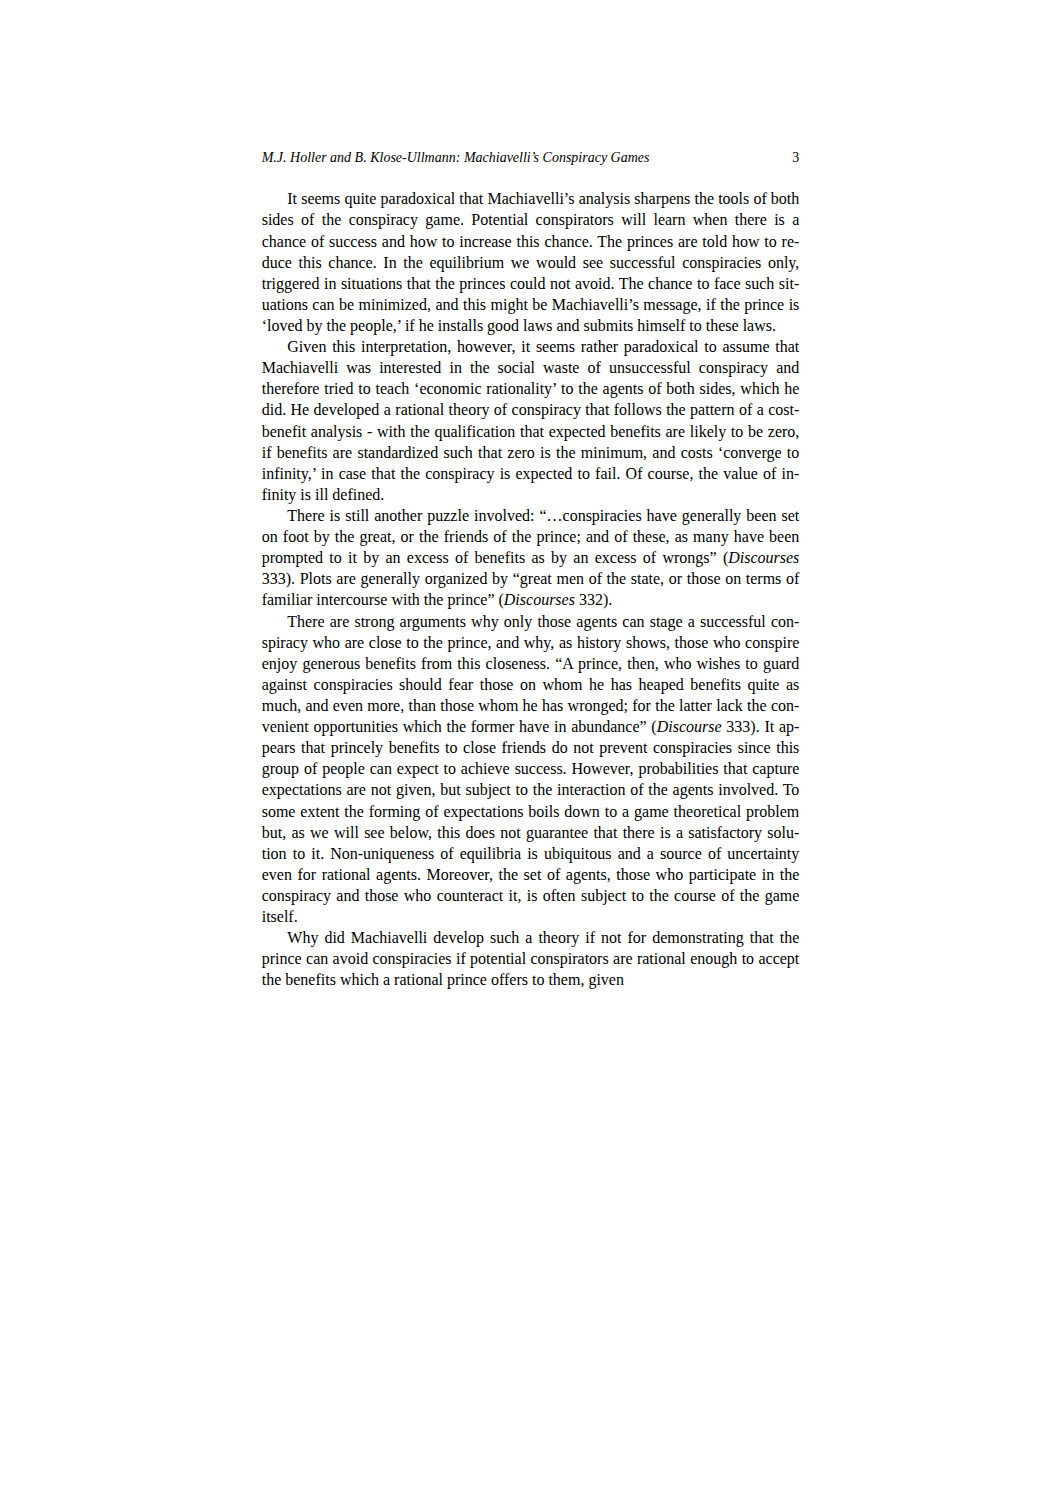M.J. Holler and B. Klose-Ullmann: Machiavelli’s Conspiracy Games 3
It seems quite paradoxical that Machiavelli’s analysis sharpens the tools of both sides of the conspiracy game. Potential conspirators will learn when there is a chance of success and how to increase this chance. The princes are told how to reduce this chance. In the equilibrium we would see successful conspiracies only, triggered in situations that the princes could not avoid. The chance to face such situations can be minimized, and this might be Machiavelli’s message, if the prince is ‘loved by the people,’ if he installs good laws and submits himself to these laws.
Given this interpretation, however, it seems rather paradoxical to assume that Machiavelli was interested in the social waste of unsuccessful conspiracy and therefore tried to teach ‘economic rationality’ to the agents of both sides, which he did. He developed a rational theory of conspiracy that follows the pattern of a cost-benefit analysis - with the qualification that expected benefits are likely to be zero, if benefits are standardized such that zero is the minimum, and costs ‘converge to infinity,’ in case that the conspiracy is expected to fail. Of course, the value of infinity is ill defined.
There is still another puzzle involved: “…conspiracies have generally been set on foot by the great, or the friends of the prince; and of these, as many have been prompted to it by an excess of benefits as by an excess of wrongs” (Discourses 333). Plots are generally organized by “great men of the state, or those on terms of familiar intercourse with the prince” (Discourses 332).
There are strong arguments why only those agents can stage a successful conspiracy who are close to the prince, and why, as history shows, those who conspire enjoy generous benefits from this closeness. “A prince, then, who wishes to guard against conspiracies should fear those on whom he has heaped benefits quite as much, and even more, than those whom he has wronged; for the latter lack the convenient opportunities which the former have in abundance” (Discourse 333). It appears that princely benefits to close friends do not prevent conspiracies since this group of people can expect to achieve success. However, probabilities that capture expectations are not given, but subject to the interaction of the agents involved. To some extent the forming of expectations boils down to a game theoretical problem but, as we will see below, this does not guarantee that there is a satisfactory solution to it. Non-uniqueness of equilibria is ubiquitous and a source of uncertainty even for rational agents. Moreover, the set of agents, those who participate in the conspiracy and those who counteract it, is often subject to the course of the game itself.
Why did Machiavelli develop such a theory if not for demonstrating that the prince can avoid conspiracies if potential conspirators are rational enough to accept the benefits which a rational prince offers to them, given